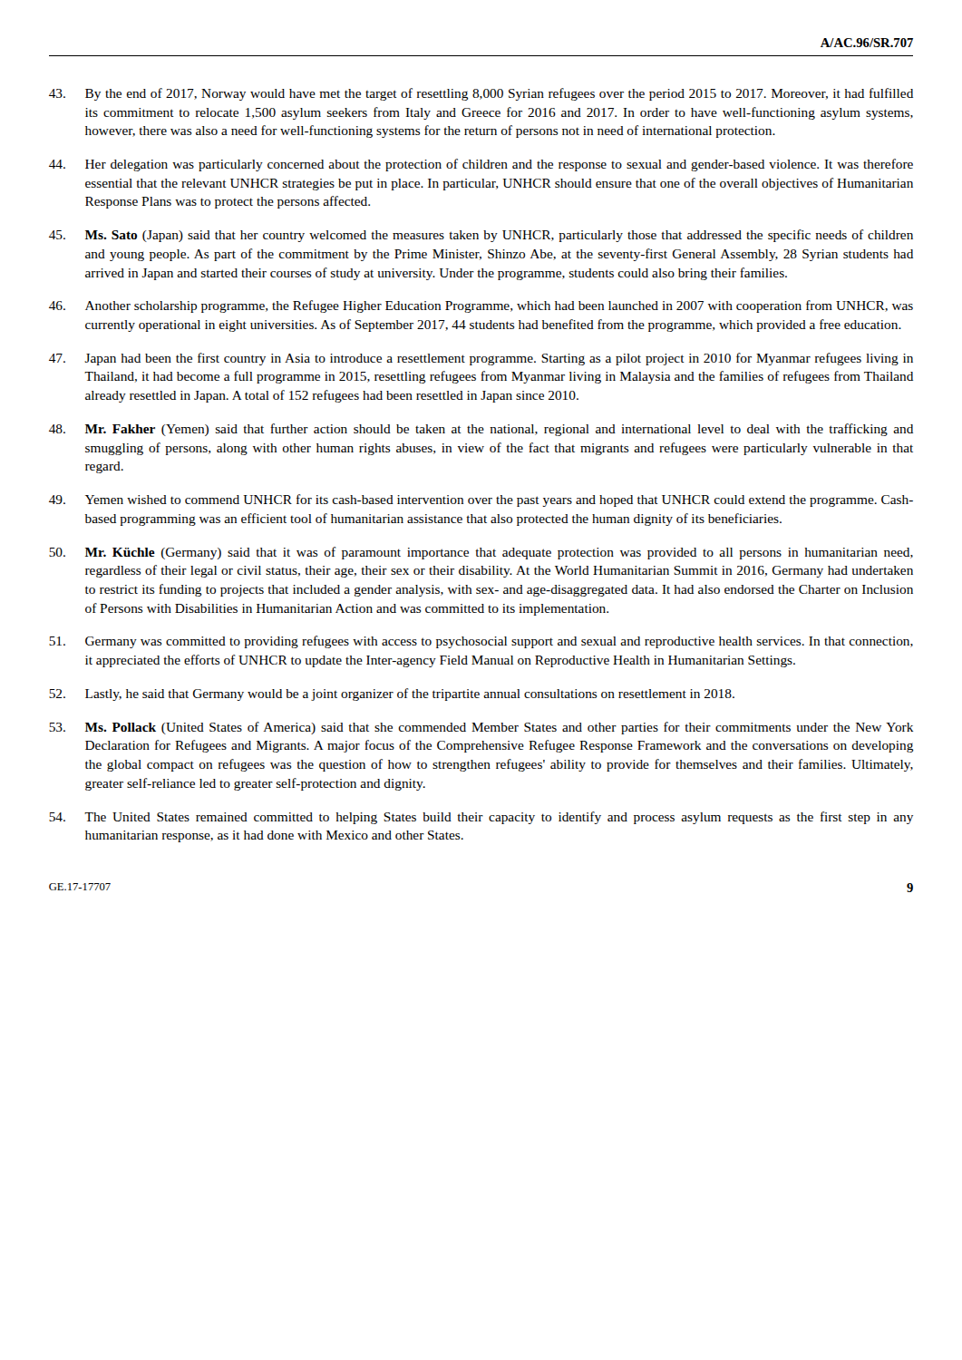A/AC.96/SR.707
43.
By the end of 2017, Norway would have met the target of resettling 8,000 Syrian refugees over the period 2015 to 2017. Moreover, it had fulfilled its commitment to relocate 1,500 asylum seekers from Italy and Greece for 2016 and 2017. In order to have well-functioning asylum systems, however, there was also a need for well-functioning systems for the return of persons not in need of international protection.
44.
Her delegation was particularly concerned about the protection of children and the response to sexual and gender-based violence. It was therefore essential that the relevant UNHCR strategies be put in place. In particular, UNHCR should ensure that one of the overall objectives of Humanitarian Response Plans was to protect the persons affected.
45.
Ms. Sato (Japan) said that her country welcomed the measures taken by UNHCR, particularly those that addressed the specific needs of children and young people. As part of the commitment by the Prime Minister, Shinzo Abe, at the seventy-first General Assembly, 28 Syrian students had arrived in Japan and started their courses of study at university. Under the programme, students could also bring their families.
46.
Another scholarship programme, the Refugee Higher Education Programme, which had been launched in 2007 with cooperation from UNHCR, was currently operational in eight universities. As of September 2017, 44 students had benefited from the programme, which provided a free education.
47.
Japan had been the first country in Asia to introduce a resettlement programme. Starting as a pilot project in 2010 for Myanmar refugees living in Thailand, it had become a full programme in 2015, resettling refugees from Myanmar living in Malaysia and the families of refugees from Thailand already resettled in Japan. A total of 152 refugees had been resettled in Japan since 2010.
48.
Mr. Fakher (Yemen) said that further action should be taken at the national, regional and international level to deal with the trafficking and smuggling of persons, along with other human rights abuses, in view of the fact that migrants and refugees were particularly vulnerable in that regard.
49.
Yemen wished to commend UNHCR for its cash-based intervention over the past years and hoped that UNHCR could extend the programme. Cash-based programming was an efficient tool of humanitarian assistance that also protected the human dignity of its beneficiaries.
50.
Mr. Küchle (Germany) said that it was of paramount importance that adequate protection was provided to all persons in humanitarian need, regardless of their legal or civil status, their age, their sex or their disability. At the World Humanitarian Summit in 2016, Germany had undertaken to restrict its funding to projects that included a gender analysis, with sex- and age-disaggregated data. It had also endorsed the Charter on Inclusion of Persons with Disabilities in Humanitarian Action and was committed to its implementation.
51.
Germany was committed to providing refugees with access to psychosocial support and sexual and reproductive health services. In that connection, it appreciated the efforts of UNHCR to update the Inter-agency Field Manual on Reproductive Health in Humanitarian Settings.
52.
Lastly, he said that Germany would be a joint organizer of the tripartite annual consultations on resettlement in 2018.
53.
Ms. Pollack (United States of America) said that she commended Member States and other parties for their commitments under the New York Declaration for Refugees and Migrants. A major focus of the Comprehensive Refugee Response Framework and the conversations on developing the global compact on refugees was the question of how to strengthen refugees' ability to provide for themselves and their families. Ultimately, greater self-reliance led to greater self-protection and dignity.
54.
The United States remained committed to helping States build their capacity to identify and process asylum requests as the first step in any humanitarian response, as it had done with Mexico and other States.
GE.17-17707
9